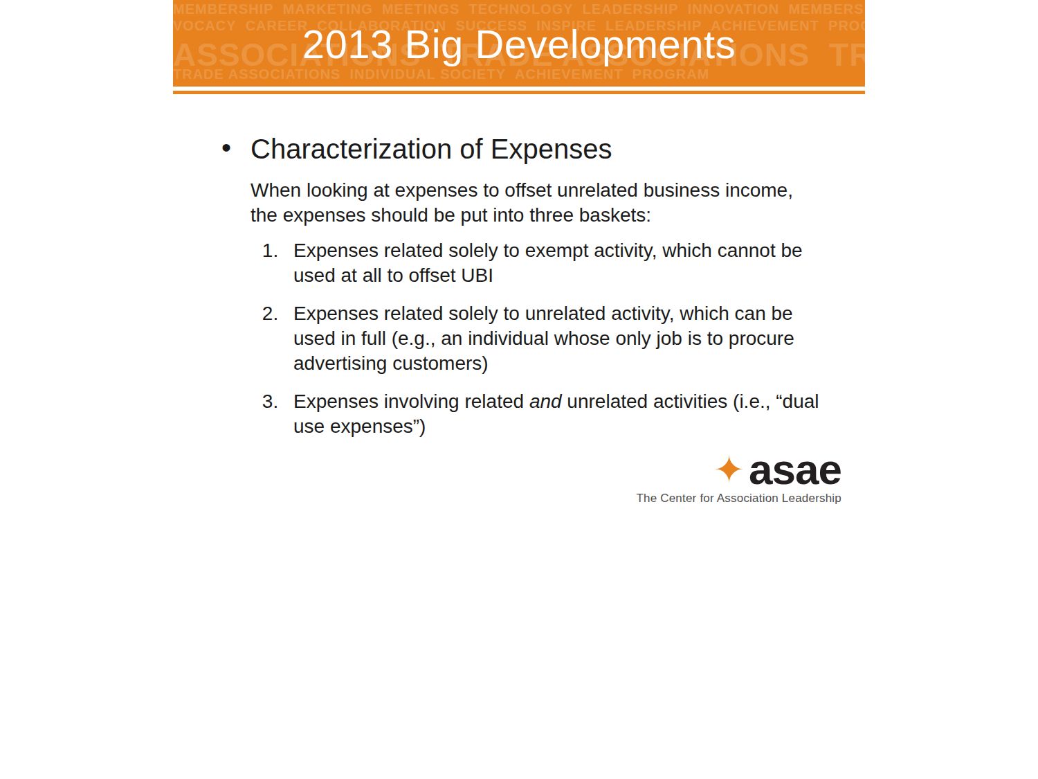MEMBERSHIP MARKETING MEETINGS TECHNOLOGY LEADERSHIP INNOVATION MEMBERSHIP
VOCACY CAREER COLLABORATION SUCCESS INSPIRE LEADERSHIP ACHIEVEMENT PROGRAM
ASSOCIATIONS TRADE ASSOCIATIONS TRADE ASSOCIA
TRADE ASSOCIATIONS INDIVIDUAL SOCIETY ACHIEVEMENT PROGRAM
2013 Big Developments
Characterization of Expenses
When looking at expenses to offset unrelated business income, the expenses should be put into three baskets:
Expenses related solely to exempt activity, which cannot be used at all to offset UBI
Expenses related solely to unrelated activity, which can be used in full (e.g., an individual whose only job is to procure advertising customers)
Expenses involving related and unrelated activities (i.e., “dual use expenses”)
✦asae
The Center for Association Leadership